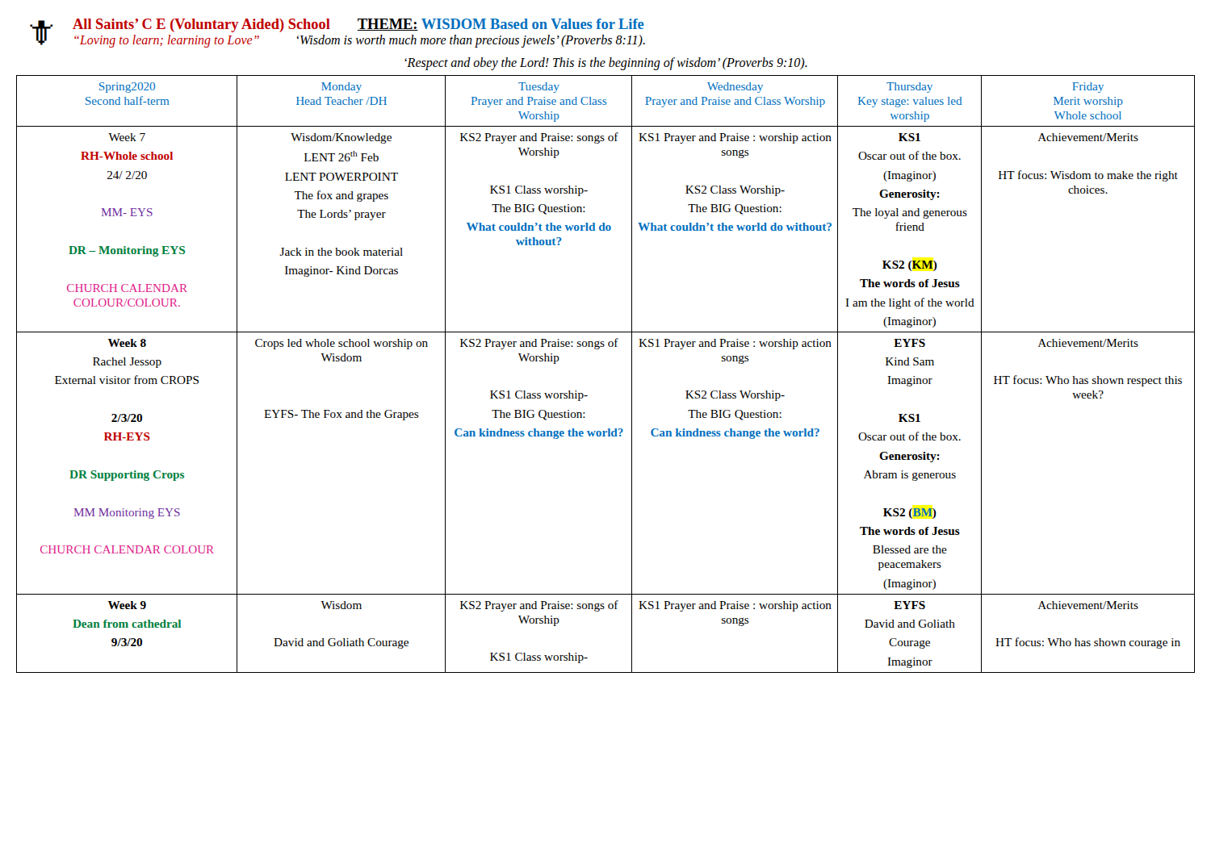🗡
All Saints’ C E (Voluntary Aided) School THEME: WISDOM Based on Values for Life
“Loving to learn; learning to Love” ‘Wisdom is worth much more than precious jewels’ (Proverbs 8:11).
‘Respect and obey the Lord! This is the beginning of wisdom’ (Proverbs 9:10).
| Spring2020 Second half-term | Monday Head Teacher /DH | Tuesday Prayer and Praise and Class Worship | Wednesday Prayer and Praise and Class Worship | Thursday Key stage: values led worship | Friday Merit worship Whole school |
| --- | --- | --- | --- | --- | --- |
| Week 7 RH-Whole school 24/ 2/20 MM- EYS DR – Monitoring EYS CHURCH CALENDAR COLOUR/COLOUR. | Wisdom/Knowledge LENT 26 th Feb LENT POWERPOINT The fox and grapes The Lords’ prayer Jack in the book material Imaginor- Kind Dorcas | KS2 Prayer and Praise: songs of Worship KS1 Class worship- The BIG Question: What couldn’t the world do without? | KS1 Prayer and Praise : worship action songs KS2 Class Worship- The BIG Question: What couldn’t the world do without? | KS1 Oscar out of the box. (Imaginor) Generosity: The loyal and generous friend KS2 ( KM ) The words of Jesus I am the light of the world (Imaginor) | Achievement/Merits HT focus: Wisdom to make the right choices. |
| Week 8 Rachel Jessop External visitor from CROPS 2/3/20 RH-EYS DR Supporting Crops MM Monitoring EYS CHURCH CALENDAR COLOUR | Crops led whole school worship on Wisdom EYFS- The Fox and the Grapes | KS2 Prayer and Praise: songs of Worship KS1 Class worship- The BIG Question: Can kindness change the world? | KS1 Prayer and Praise : worship action songs KS2 Class Worship- The BIG Question: Can kindness change the world? | EYFS Kind Sam Imaginor KS1 Oscar out of the box. Generosity: Abram is generous KS2 ( BM ) The words of Jesus Blessed are the peacemakers (Imaginor) | Achievement/Merits HT focus: Who has shown respect this week? |
| Week 9 Dean from cathedral 9/3/20 | Wisdom David and Goliath Courage | KS2 Prayer and Praise: songs of Worship KS1 Class worship- | KS1 Prayer and Praise : worship action songs | EYFS David and Goliath Courage Imaginor | Achievement/Merits HT focus: Who has shown courage in |